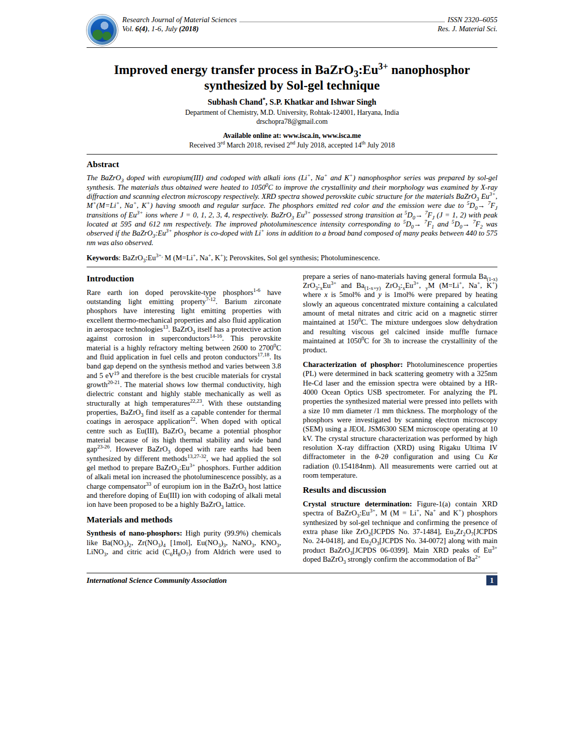Research Journal of Material Sciences ISSN 2320–6055
Vol. 6(4), 1-6, July (2018) Res. J. Material Sci.
Improved energy transfer process in BaZrO3:Eu3+ nanophosphor synthesized by Sol-gel technique
Subhash Chand*, S.P. Khatkar and Ishwar Singh
Department of Chemistry, M.D. University, Rohtak-124001, Haryana, India
drschopra78@gmail.com
Available online at: www.isca.in, www.isca.me
Received 3rd March 2018, revised 2nd July 2018, accepted 14th July 2018
Abstract
The BaZrO3 doped with europium(III) and codoped with alkali ions (Li+, Na+ and K+) nanophosphor series was prepared by sol-gel synthesis. The materials thus obtained were heated to 10500C to improve the crystallinity and their morphology was examined by X-ray diffraction and scanning electron microscopy respectively. XRD spectra showed perovskite cubic structure for the materials BaZrO3 Eu3+, M+(M=Li+, Na+, K+) having smooth and regular surface. The phosphors emitted red color and the emission were due to 5D0→ 7FJ transitions of Eu3+ ions where J = 0, 1, 2, 3, 4, respectively. BaZrO3 Eu3+ possessed strong transition at 5D0→ 7FJ (J = 1, 2) with peak located at 595 and 612 nm respectively. The improved photoluminescence intensity corresponding to 5D0→ 7F1 and 5D0→ 7F2 was observed if the BaZrO3:Eu3+ phosphor is co-doped with Li+ ions in addition to a broad band composed of many peaks between 440 to 575 nm was also observed.
Keywords: BaZrO3:Eu3+, M (M=Li+, Na+, K+); Perovskites, Sol gel synthesis; Photoluminescence.
Introduction
Rare earth ion doped perovskite-type phosphors1-6 have outstanding light emitting property7-12. Barium zirconate phosphors have interesting light emitting properties with excellent thermo-mechanical properties and also fluid application in aerospace technologies13. BaZrO3 itself has a protective action against corrosion in superconductors14-16. This perovskite material is a highly refractory melting between 2600 to 27000C and fluid application in fuel cells and proton conductors17,18. Its band gap depend on the synthesis method and varies between 3.8 and 5 eV19 and therefore is the best crucible materials for crystal growth20-21. The material shows low thermal conductivity, high dielectric constant and highly stable mechanically as well as structurally at high temperatures22,23. With these outstanding properties, BaZrO3 find itself as a capable contender for thermal coatings in aerospace application22. When doped with optical centre such as Eu(III), BaZrO3 became a potential phosphor material because of its high thermal stability and wide band gap23-26. However BaZrO3 doped with rare earths had been synthesized by different methods13,27-32, we had applied the sol gel method to prepare BaZrO3:Eu3+ phosphors. Further addition of alkali metal ion increased the photoluminescence possibly, as a charge compensator33 of europium ion in the BaZrO3 host lattice and therefore doping of Eu(III) ion with codoping of alkali metal ion have been proposed to be a highly BaZrO3 lattice.
Materials and methods
Synthesis of nano-phosphors: High purity (99.9%) chemicals like Ba(NO3)2, Zr(NO3)4 [1mol], Eu(NO3)3, NaNO3, KNO3, LiNO3, and citric acid (C6H8O7) from Aldrich were used to prepare a series of nano-materials having general formula Ba(1-x) ZrO3:xEu3+ and Ba(1-x+y) ZrO3:xEu3+, yM (M=Li+, Na+, K+) where x is 5mol% and y is 1mol% were prepared by heating slowly an aqueous concentrated mixture containing a calculated amount of metal nitrates and citric acid on a magnetic stirrer maintained at 1500C. The mixture undergoes slow dehydration and resulting viscous gel calcined inside muffle furnace maintained at 10500C for 3h to increase the crystallinity of the product.
Characterization of phosphor: Photoluminescence properties (PL) were determined in back scattering geometry with a 325nm He-Cd laser and the emission spectra were obtained by a HR-4000 Ocean Optics USB spectrometer. For analyzing the PL properties the synthesized material were pressed into pellets with a size 10 mm diameter /1 mm thickness. The morphology of the phosphors were investigated by scanning electron microscopy (SEM) using a JEOL JSM6300 SEM microscope operating at 10 kV. The crystal structure characterization was performed by high resolution X-ray diffraction (XRD) using Rigaku Ultima IV diffractometer in the θ-2θ configuration and using Cu Kα radiation (0.154184nm). All measurements were carried out at room temperature.
Results and discussion
Crystal structure determination: Figure-1(a) contain XRD spectra of BaZrO3:Eu3+, M (M = Li+, Na+ and K+) phosphors synthesized by sol-gel technique and confirming the presence of extra phase like ZrO2[JCPDS No. 37-1484], Eu2Zr2O7[JCPDS No. 24-0418], and Eu2O3[JCPDS No. 34-0072] along with main product BaZrO3[JCPDS 06-0399]. Main XRD peaks of Eu3+ doped BaZrO3 strongly confirm the accommodation of Ba2+
International Science Community Association 1